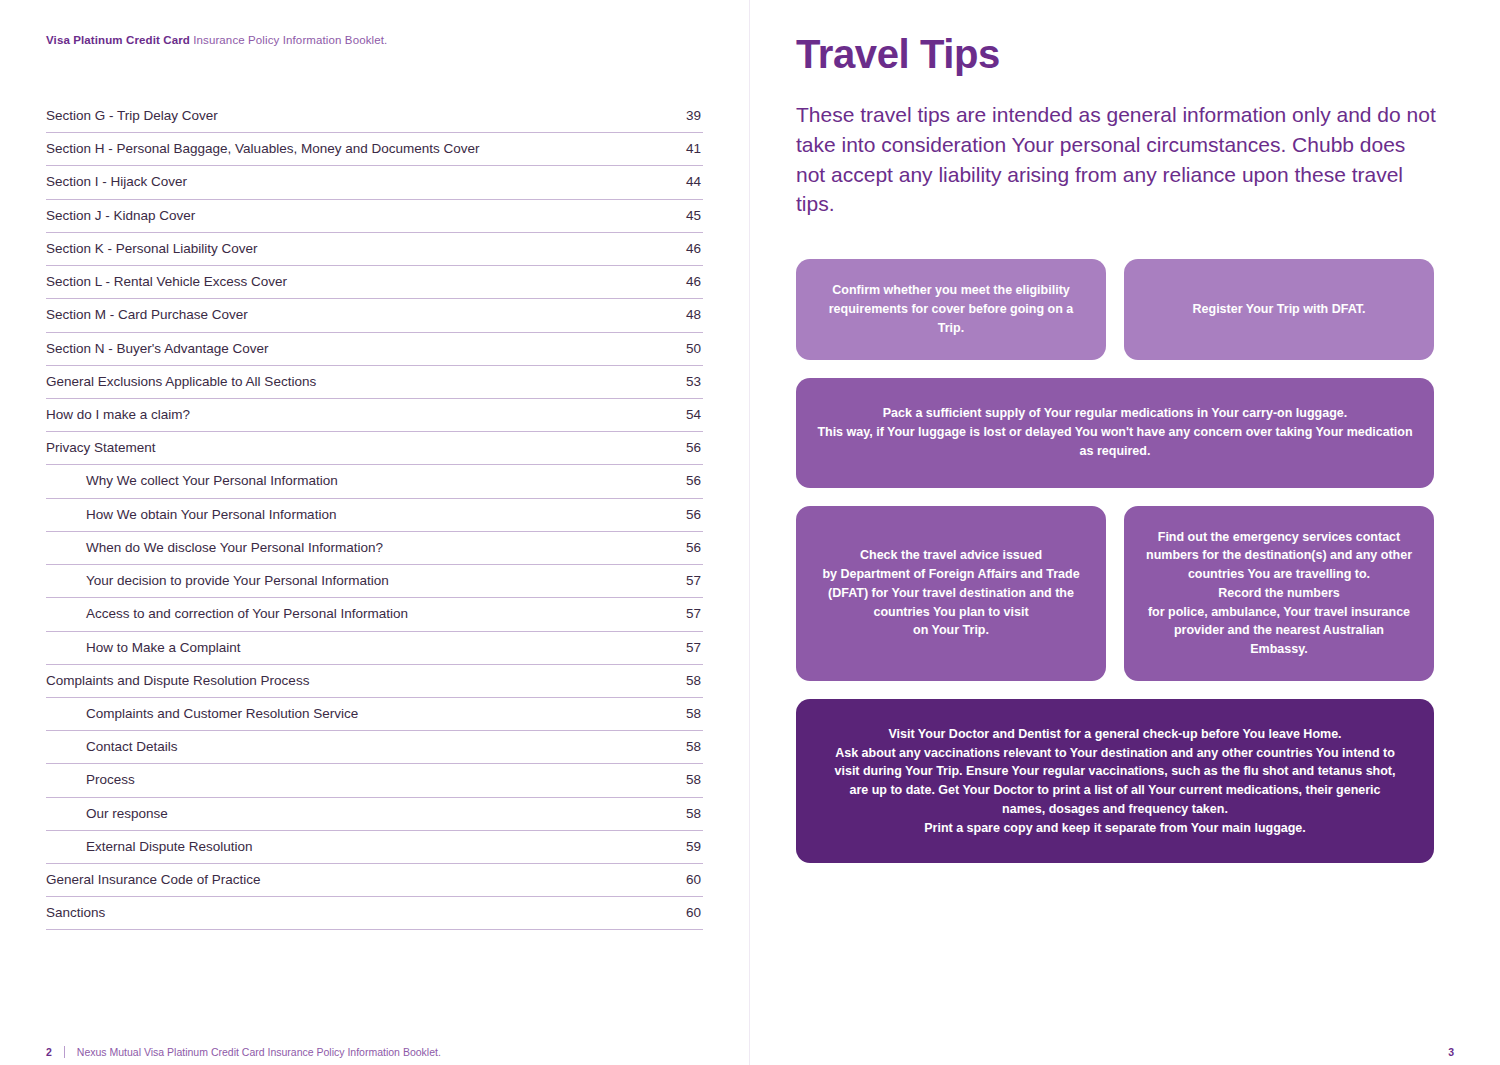Visa Platinum Credit Card Insurance Policy Information Booklet.
Section G - Trip Delay Cover 39
Section H - Personal Baggage, Valuables, Money and Documents Cover 41
Section I - Hijack Cover 44
Section J - Kidnap Cover 45
Section K - Personal Liability Cover 46
Section L - Rental Vehicle Excess Cover 46
Section M - Card Purchase Cover 48
Section N - Buyer's Advantage Cover 50
General Exclusions Applicable to All Sections 53
How do I make a claim?54
Privacy Statement 56
Why We collect Your Personal Information 56
How We obtain Your Personal Information 56
When do We disclose Your Personal Information?56
Your decision to provide Your Personal Information 57
Access to and correction of Your Personal Information 57
How to Make a Complaint 57
Complaints and Dispute Resolution Process 58
Complaints and Customer Resolution Service 58
Contact Details 58
Process 58
Our response 58
External Dispute Resolution 59
General Insurance Code of Practice 60
Sanctions 60
2 Nexus Mutual Visa Platinum Credit Card Insurance Policy Information Booklet.
Travel Tips
These travel tips are intended as general information only and do not take into consideration Your personal circumstances. Chubb does not accept any liability arising from any reliance upon these travel tips.
Confirm whether you meet the eligibility requirements for cover before going on a Trip.
Register Your Trip with DFAT.
Pack a sufficient supply of Your regular medications in Your carry-on luggage.
This way, if Your luggage is lost or delayed You won't have any concern over taking Your medication as required.
Check the travel advice issued
by Department of Foreign Affairs and Trade (DFAT) for Your travel destination and the countries You plan to visit
on Your Trip.
Find out the emergency services contact numbers for the destination(s) and any other countries You are travelling to.
Record the numbers
for police, ambulance, Your travel insurance provider and the nearest Australian Embassy.
Visit Your Doctor and Dentist for a general check-up before You leave Home.
Ask about any vaccinations relevant to Your destination and any other countries You intend to visit during Your Trip. Ensure Your regular vaccinations, such as the flu shot and tetanus shot, are up to date. Get Your Doctor to print a list of all Your current medications, their generic names, dosages and frequency taken.
Print a spare copy and keep it separate from Your main luggage.
3